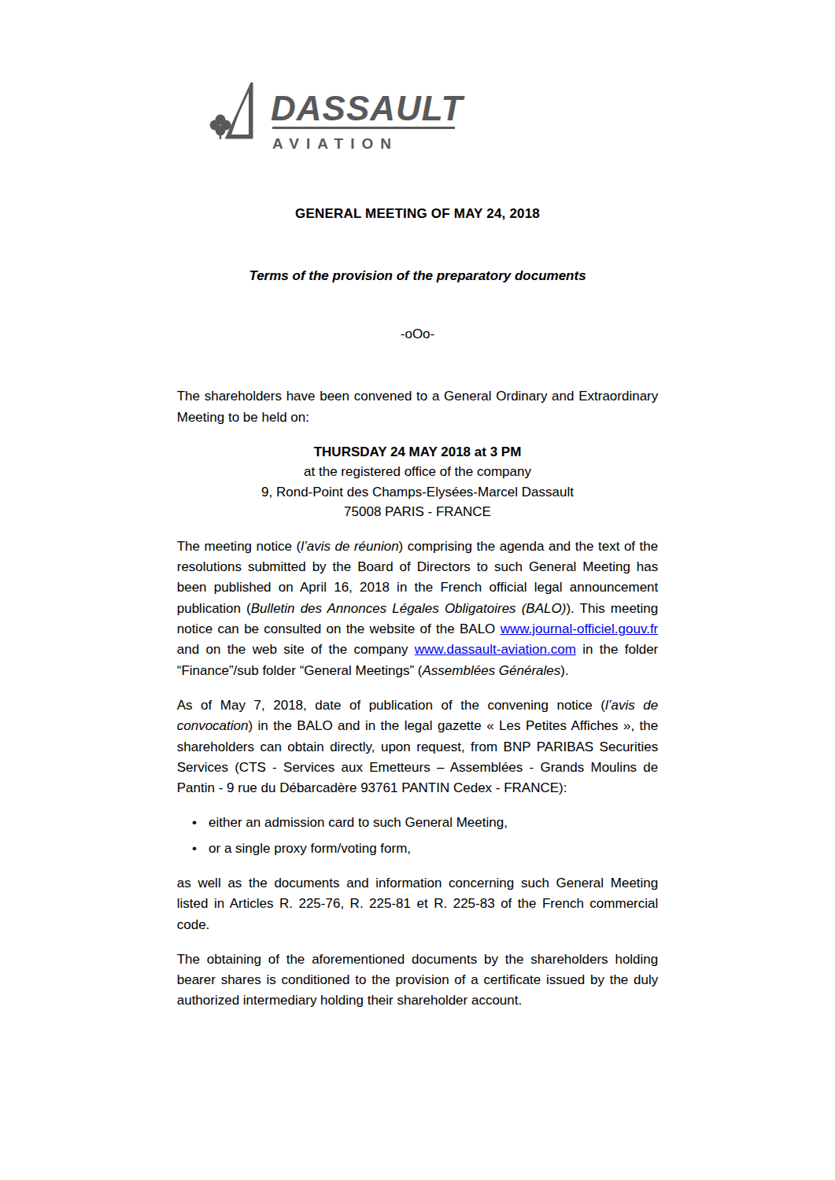DASSAULT AVIATION
GENERAL MEETING OF MAY 24, 2018
Terms of the provision of the preparatory documents
-oOo-
The shareholders have been convened to a General Ordinary and Extraordinary Meeting to be held on:
THURSDAY 24 MAY 2018 at 3 PM
at the registered office of the company
9, Rond-Point des Champs-Elysées-Marcel Dassault
75008 PARIS - FRANCE
The meeting notice (l’avis de réunion) comprising the agenda and the text of the resolutions submitted by the Board of Directors to such General Meeting has been published on April 16, 2018 in the French official legal announcement publication (Bulletin des Annonces Légales Obligatoires (BALO)). This meeting notice can be consulted on the website of the BALO www.journal-officiel.gouv.fr and on the web site of the company www.dassault-aviation.com in the folder “Finance”/sub folder “General Meetings” (Assemblées Générales).
As of May 7, 2018, date of publication of the convening notice (l’avis de convocation) in the BALO and in the legal gazette « Les Petites Affiches », the shareholders can obtain directly, upon request, from BNP PARIBAS Securities Services (CTS - Services aux Emetteurs – Assemblées - Grands Moulins de Pantin - 9 rue du Débarcadère 93761 PANTIN Cedex - FRANCE):
either an admission card to such General Meeting,
or a single proxy form/voting form,
as well as the documents and information concerning such General Meeting listed in Articles R. 225-76, R. 225-81 et R. 225-83 of the French commercial code.
The obtaining of the aforementioned documents by the shareholders holding bearer shares is conditioned to the provision of a certificate issued by the duly authorized intermediary holding their shareholder account.